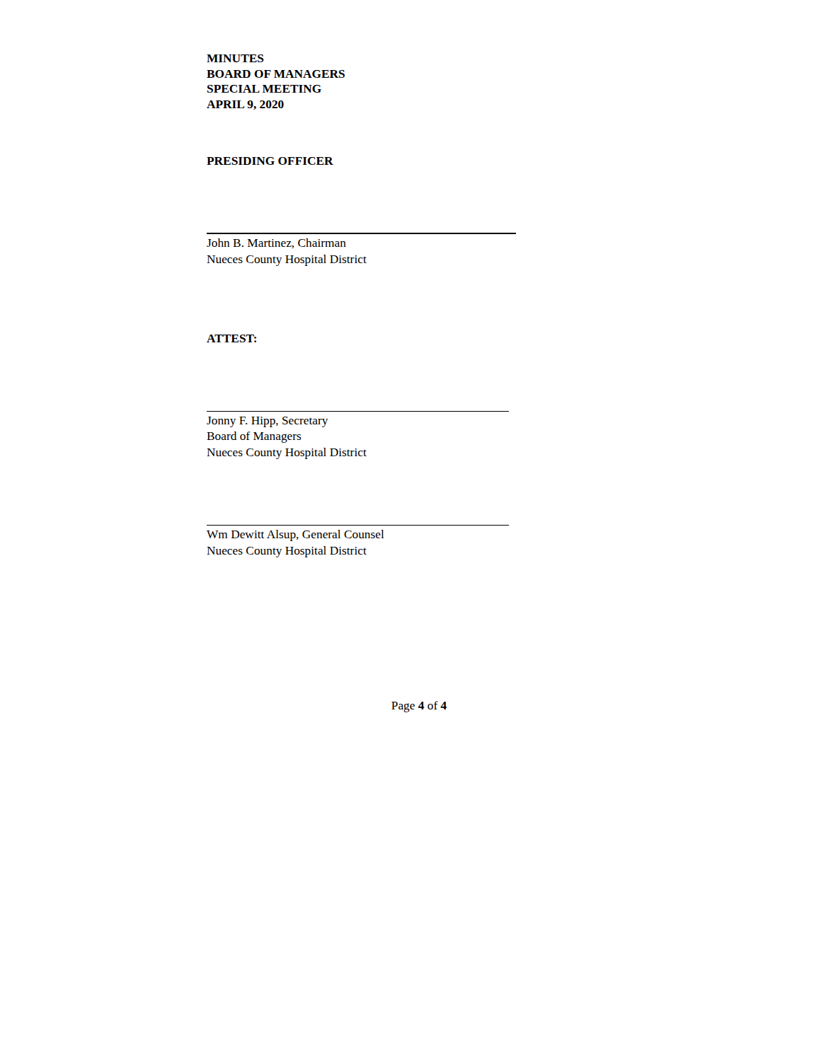MINUTES
BOARD OF MANAGERS
SPECIAL MEETING
APRIL 9, 2020
PRESIDING OFFICER
John B. Martinez, Chairman
Nueces County Hospital District
ATTEST:
Jonny F. Hipp, Secretary
Board of Managers
Nueces County Hospital District
Wm Dewitt Alsup, General Counsel
Nueces County Hospital District
Page 4 of 4